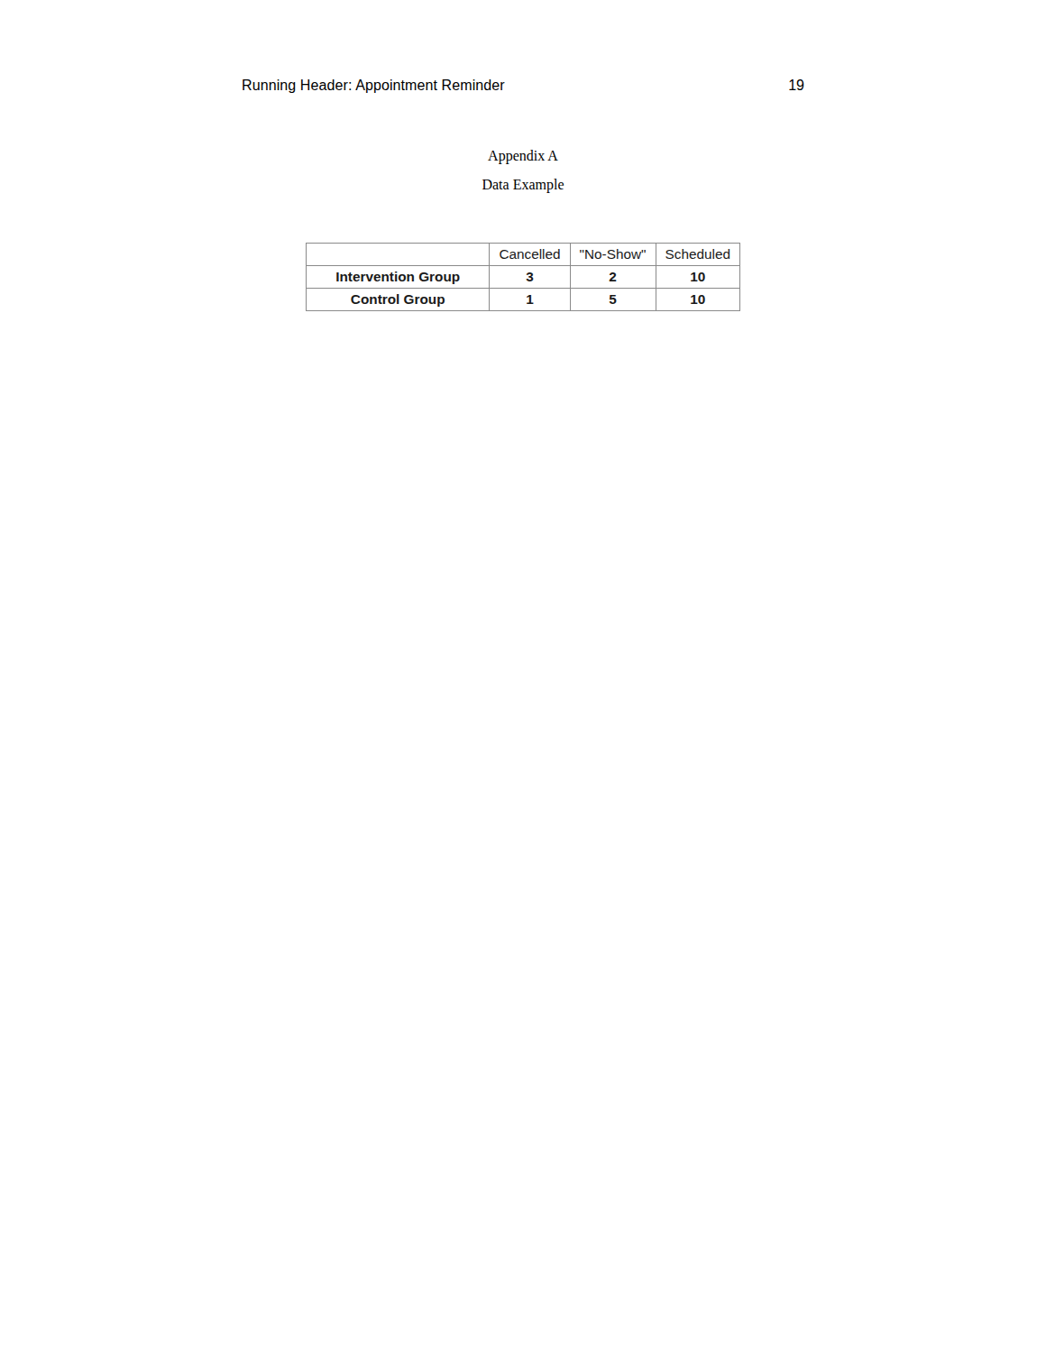Running Header: Appointment Reminder 19
Appendix A
Data Example
| | Cancelled | "No-Show" | Scheduled |
| --- | --- | --- | --- |
| Intervention Group | 3 | 2 | 10 |
| Control Group | 1 | 5 | 10 |